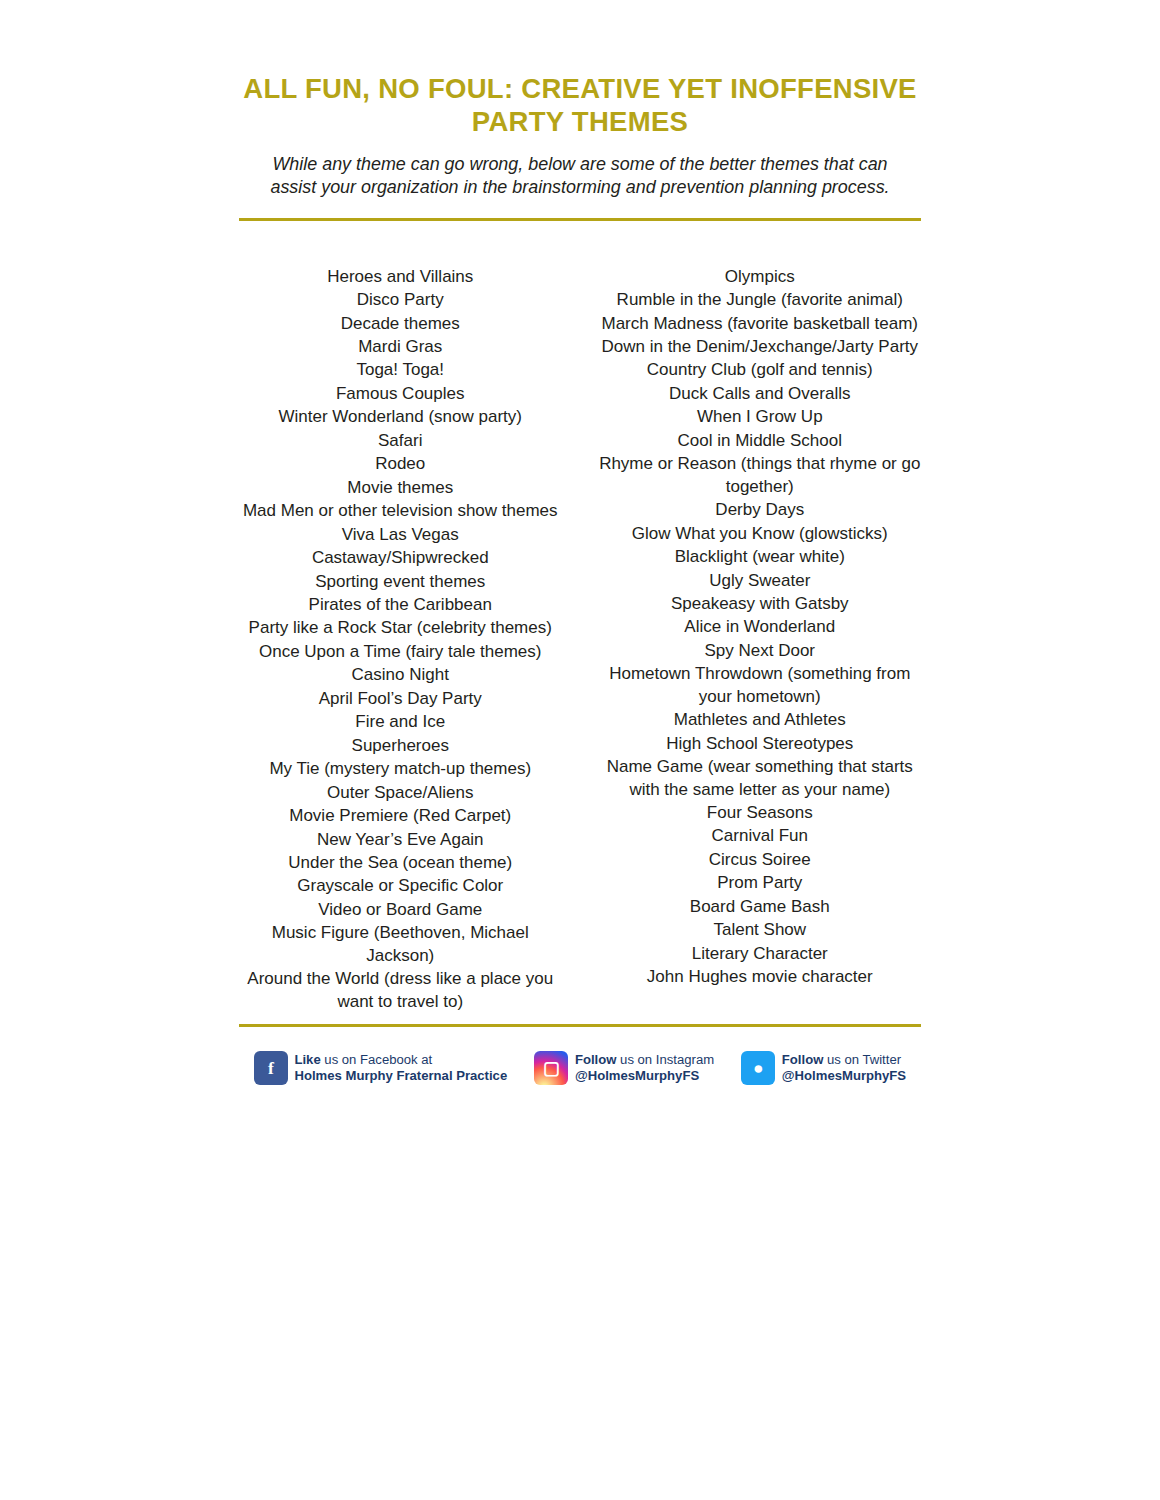All Fun, No Foul: Creative Yet Inoffensive Party Themes
While any theme can go wrong, below are some of the better themes that can assist your organization in the brainstorming and prevention planning process.
Heroes and Villains
Disco Party
Decade themes
Mardi Gras
Toga! Toga!
Famous Couples
Winter Wonderland (snow party)
Safari
Rodeo
Movie themes
Mad Men or other television show themes
Viva Las Vegas
Castaway/Shipwrecked
Sporting event themes
Pirates of the Caribbean
Party like a Rock Star (celebrity themes)
Once Upon a Time (fairy tale themes)
Casino Night
April Fool’s Day Party
Fire and Ice
Superheroes
My Tie (mystery match-up themes)
Outer Space/Aliens
Movie Premiere (Red Carpet)
New Year’s Eve Again
Under the Sea (ocean theme)
Grayscale or Specific Color
Video or Board Game
Music Figure (Beethoven, Michael Jackson)
Around the World (dress like a place you want to travel to)
Olympics
Rumble in the Jungle (favorite animal)
March Madness (favorite basketball team)
Down in the Denim/Jexchange/Jarty Party
Country Club (golf and tennis)
Duck Calls and Overalls
When I Grow Up
Cool in Middle School
Rhyme or Reason (things that rhyme or go together)
Derby Days
Glow What you Know (glowsticks)
Blacklight (wear white)
Ugly Sweater
Speakeasy with Gatsby
Alice in Wonderland
Spy Next Door
Hometown Throwdown (something from your hometown)
Mathletes and Athletes
High School Stereotypes
Name Game (wear something that starts with the same letter as your name)
Four Seasons
Carnival Fun
Circus Soiree
Prom Party
Board Game Bash
Talent Show
Literary Character
John Hughes movie character
f Like us on Facebook at Holmes Murphy Fraternal Practice
▢ Follow us on Instagram @HolmesMurphyFS
● Follow us on Twitter @HolmesMurphyFS